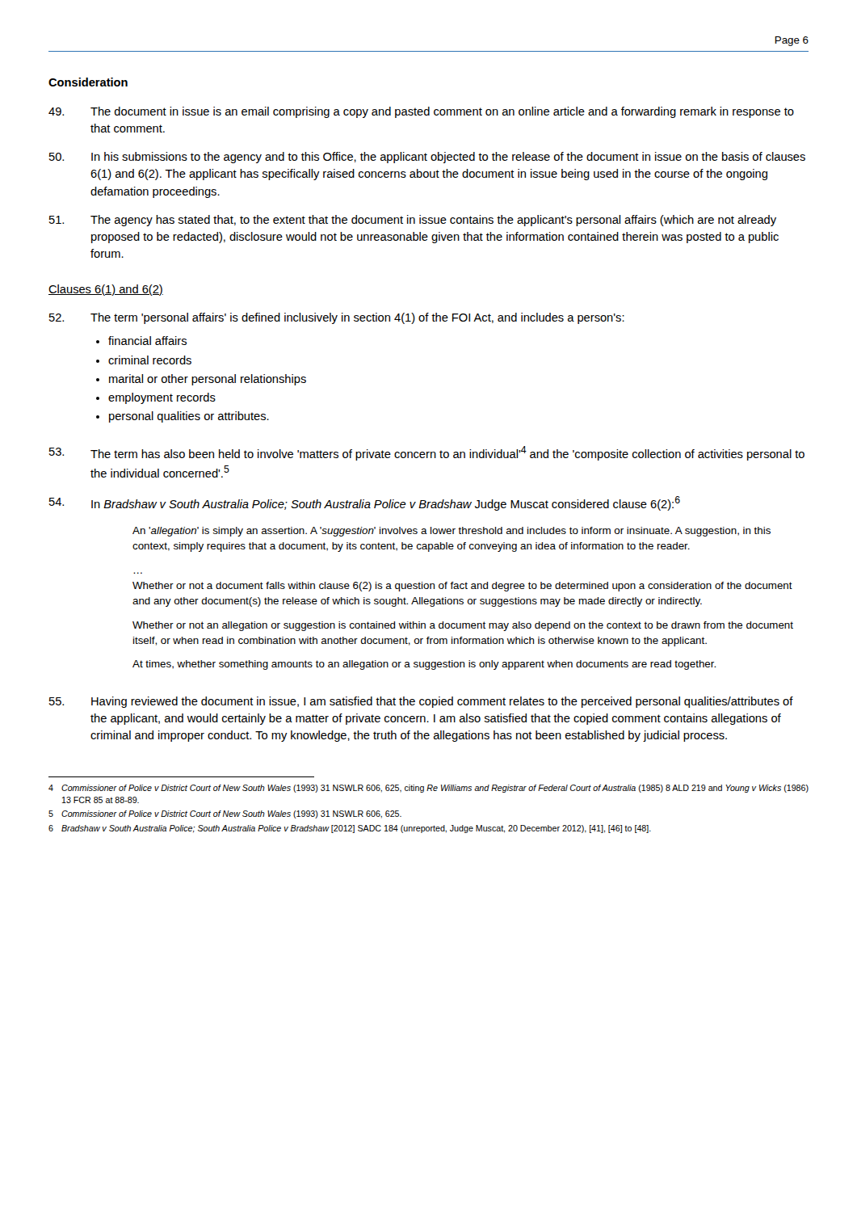Page 6
Consideration
49.
The document in issue is an email comprising a copy and pasted comment on an online article and a forwarding remark in response to that comment.
50.
In his submissions to the agency and to this Office, the applicant objected to the release of the document in issue on the basis of clauses 6(1) and 6(2). The applicant has specifically raised concerns about the document in issue being used in the course of the ongoing defamation proceedings.
51.
The agency has stated that, to the extent that the document in issue contains the applicant's personal affairs (which are not already proposed to be redacted), disclosure would not be unreasonable given that the information contained therein was posted to a public forum.
Clauses 6(1) and 6(2)
52.
The term 'personal affairs' is defined inclusively in section 4(1) of the FOI Act, and includes a person's:
financial affairs
criminal records
marital or other personal relationships
employment records
personal qualities or attributes.
53.
The term has also been held to involve 'matters of private concern to an individual'4 and the 'composite collection of activities personal to the individual concerned'.5
54.
In Bradshaw v South Australia Police; South Australia Police v Bradshaw Judge Muscat considered clause 6(2):6
An 'allegation' is simply an assertion. A 'suggestion' involves a lower threshold and includes to inform or insinuate. A suggestion, in this context, simply requires that a document, by its content, be capable of conveying an idea of information to the reader.
…
Whether or not a document falls within clause 6(2) is a question of fact and degree to be determined upon a consideration of the document and any other document(s) the release of which is sought. Allegations or suggestions may be made directly or indirectly.
Whether or not an allegation or suggestion is contained within a document may also depend on the context to be drawn from the document itself, or when read in combination with another document, or from information which is otherwise known to the applicant.
At times, whether something amounts to an allegation or a suggestion is only apparent when documents are read together.
55.
Having reviewed the document in issue, I am satisfied that the copied comment relates to the perceived personal qualities/attributes of the applicant, and would certainly be a matter of private concern. I am also satisfied that the copied comment contains allegations of criminal and improper conduct. To my knowledge, the truth of the allegations has not been established by judicial process.
4
Commissioner of Police v District Court of New South Wales (1993) 31 NSWLR 606, 625, citing Re Williams and Registrar of Federal Court of Australia (1985) 8 ALD 219 and Young v Wicks (1986) 13 FCR 85 at 88-89.
5
Commissioner of Police v District Court of New South Wales (1993) 31 NSWLR 606, 625.
6
Bradshaw v South Australia Police; South Australia Police v Bradshaw [2012] SADC 184 (unreported, Judge Muscat, 20 December 2012), [41], [46] to [48].